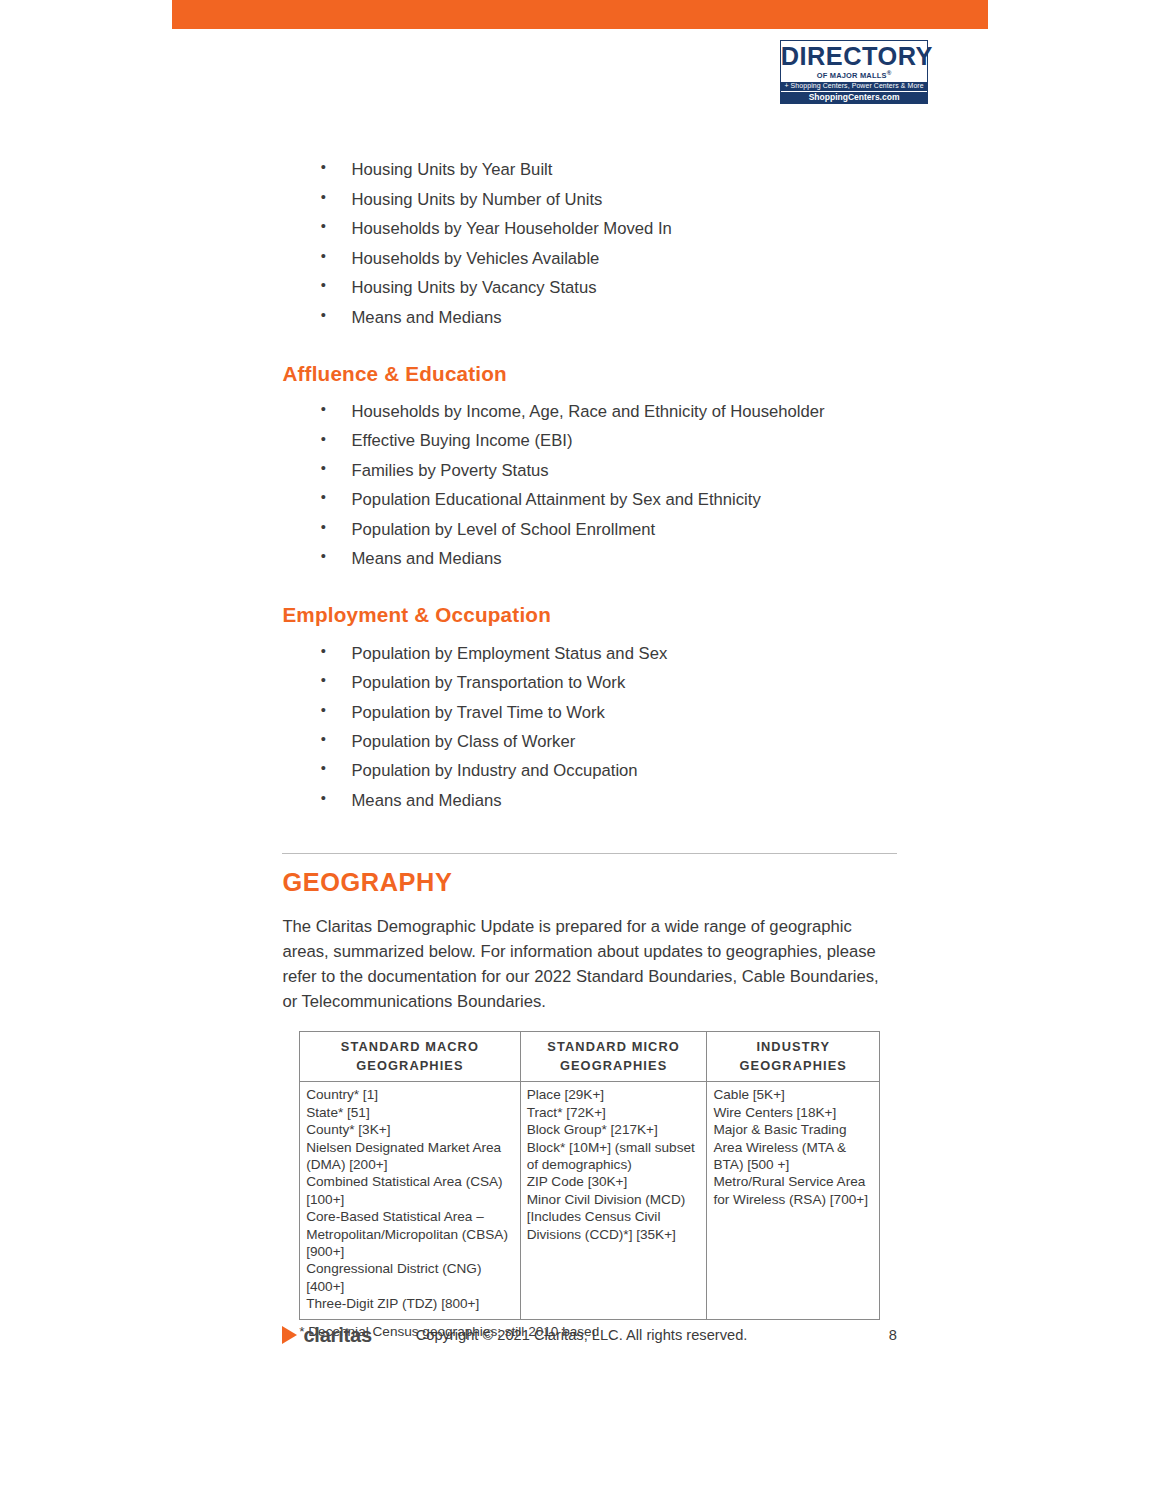DIRECTORY
OF MAJOR MALLS®
+ Shopping Centers, Power Centers & More
ShoppingCenters.com
Housing Units by Year Built
Housing Units by Number of Units
Households by Year Householder Moved In
Households by Vehicles Available
Housing Units by Vacancy Status
Means and Medians
Affluence & Education
Households by Income, Age, Race and Ethnicity of Householder
Effective Buying Income (EBI)
Families by Poverty Status
Population Educational Attainment by Sex and Ethnicity
Population by Level of School Enrollment
Means and Medians
Employment & Occupation
Population by Employment Status and Sex
Population by Transportation to Work
Population by Travel Time to Work
Population by Class of Worker
Population by Industry and Occupation
Means and Medians
GEOGRAPHY
The Claritas Demographic Update is prepared for a wide range of geographic areas, summarized below. For information about updates to geographies, please refer to the documentation for our 2022 Standard Boundaries, Cable Boundaries, or Telecommunications Boundaries.
| STANDARD MACRO GEOGRAPHIES | STANDARD MICRO GEOGRAPHIES | INDUSTRY GEOGRAPHIES |
| --- | --- | --- |
| Country* [1] State* [51] County* [3K+] Nielsen Designated Market Area (DMA) [200+] Combined Statistical Area (CSA) [100+] Core-Based Statistical Area – Metropolitan/Micropolitan (CBSA) [900+] Congressional District (CNG) [400+] Three-Digit ZIP (TDZ) [800+] | Place [29K+] Tract* [72K+] Block Group* [217K+] Block* [10M+] (small subset of demographics) ZIP Code [30K+] Minor Civil Division (MCD) [Includes Census Civil Divisions (CCD)*] [35K+] | Cable [5K+] Wire Centers [18K+] Major & Basic Trading Area Wireless (MTA & BTA) [500 +] Metro/Rural Service Area for Wireless (RSA) [700+] |
* Decennial Census geographies; still 2010 based
claritas
Copyright © 2021 Claritas, LLC. All rights reserved.
8